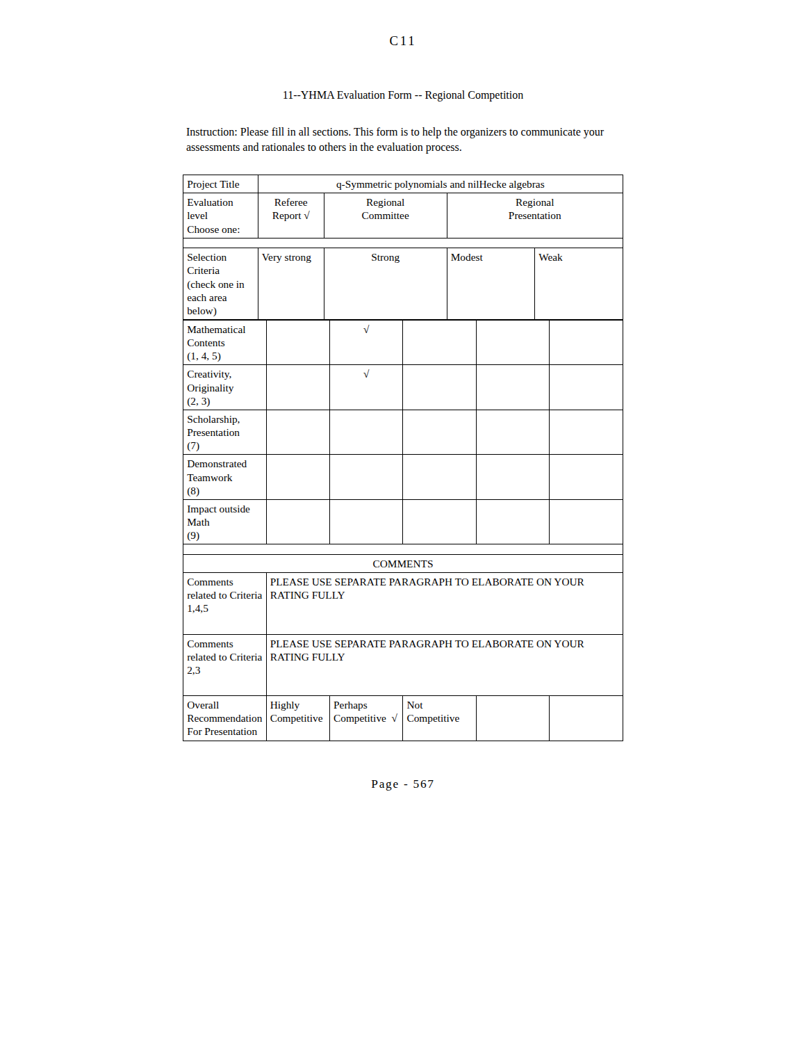C11
11--YHMA Evaluation Form -- Regional Competition
Instruction: Please fill in all sections. This form is to help the organizers to communicate your assessments and rationales to others in the evaluation process.
| Project Title | q-Symmetric polynomials and nilHecke algebras |
| Evaluation level Choose one: | Referee Report √ | Regional Committee | Regional Presentation |
| Selection Criteria (check one in each area below) | Very strong | Strong | Modest | Weak |
| Mathematical Contents (1, 4, 5) | | √ | | | |
| Creativity, Originality (2, 3) | | √ | | | |
| Scholarship, Presentation (7) | | | | | |
| Demonstrated Teamwork (8) | | | | | |
| Impact outside Math (9) | | | | | |
| COMMENTS |
| Comments related to Criteria 1,4,5 | PLEASE USE SEPARATE PARAGRAPH TO ELABORATE ON YOUR RATING FULLY |
| Comments related to Criteria 2,3 | PLEASE USE SEPARATE PARAGRAPH TO ELABORATE ON YOUR RATING FULLY |
| Overall Recommendation For Presentation | Highly Competitive | Perhaps Competitive √ | Not Competitive | | |
Page - 567